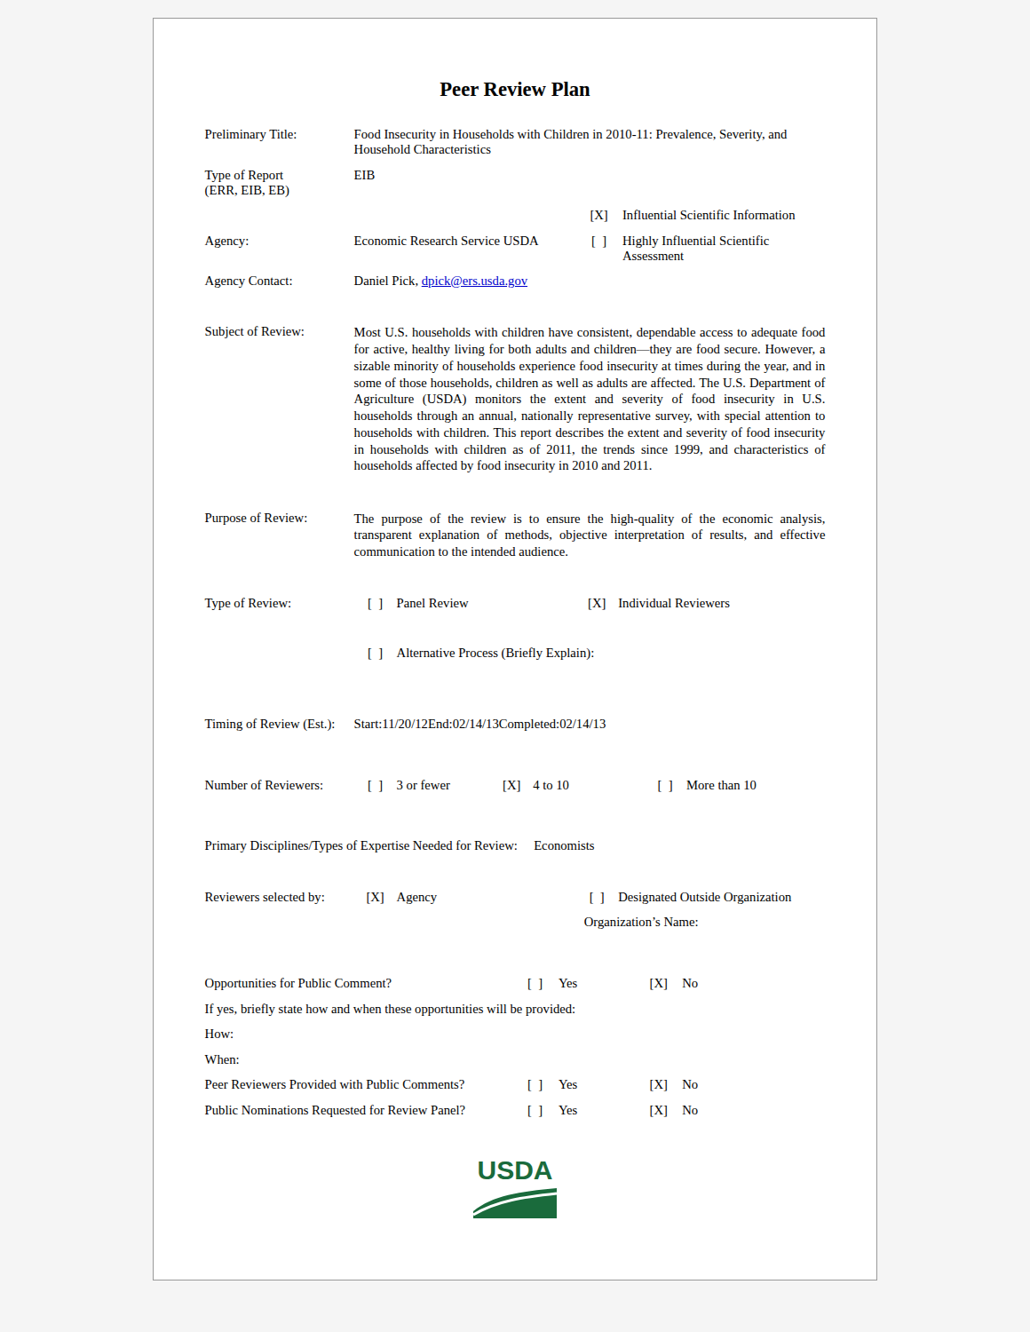Peer Review Plan
| Preliminary Title: | Food Insecurity in Households with Children in 2010-11: Prevalence, Severity, and Household Characteristics |
| Type of Report (ERR, EIB, EB) | EIB |
| | | [X] | Influential Scientific Information |
| Agency: | Economic Research Service USDA | [ ] | Highly Influential Scientific Assessment |
| Agency Contact: | Daniel Pick, dpick@ers.usda.gov |
| Subject of Review: | Most U.S. households with children have consistent, dependable access to adequate food for active, healthy living for both adults and children—they are food secure. However, a sizable minority of households experience food insecurity at times during the year, and in some of those households, children as well as adults are affected. The U.S. Department of Agriculture (USDA) monitors the extent and severity of food insecurity in U.S. households through an annual, nationally representative survey, with special attention to households with children. This report describes the extent and severity of food insecurity in households with children as of 2011, the trends since 1999, and characteristics of households affected by food insecurity in 2010 and 2011. |
| Purpose of Review: | The purpose of the review is to ensure the high-quality of the economic analysis, transparent explanation of methods, objective interpretation of results, and effective communication to the intended audience. |
| Type of Review: | / [ ] / Panel Review / [X] / Individual Reviewers / / [ ] / Alternative Process (Briefly Explain): / |
| Timing of Review (Est.): | / Start: / 11/20/12 / End: / 02/14/13 / Completed: / 02/14/13 / |
| Number of Reviewers: | / [ ] / 3 or fewer / [X] / 4 to 10 / [ ] / More than 10 / |
| Primary Disciplines/Types of Expertise Needed for Review: Economists |
| Reviewers selected by: | / [X] / Agency / [ ] / Designated Outside Organization / / / Organization’s Name: / |
| Opportunities for Public Comment? | [ ] | Yes | [X] | No |
| If yes, briefly state how and when these opportunities will be provided: |
| How: |
| When: |
| Peer Reviewers Provided with Public Comments? | [ ] | Yes | [X] | No |
| Public Nominations Requested for Review Panel? | [ ] | Yes | [X] | No |
USDA